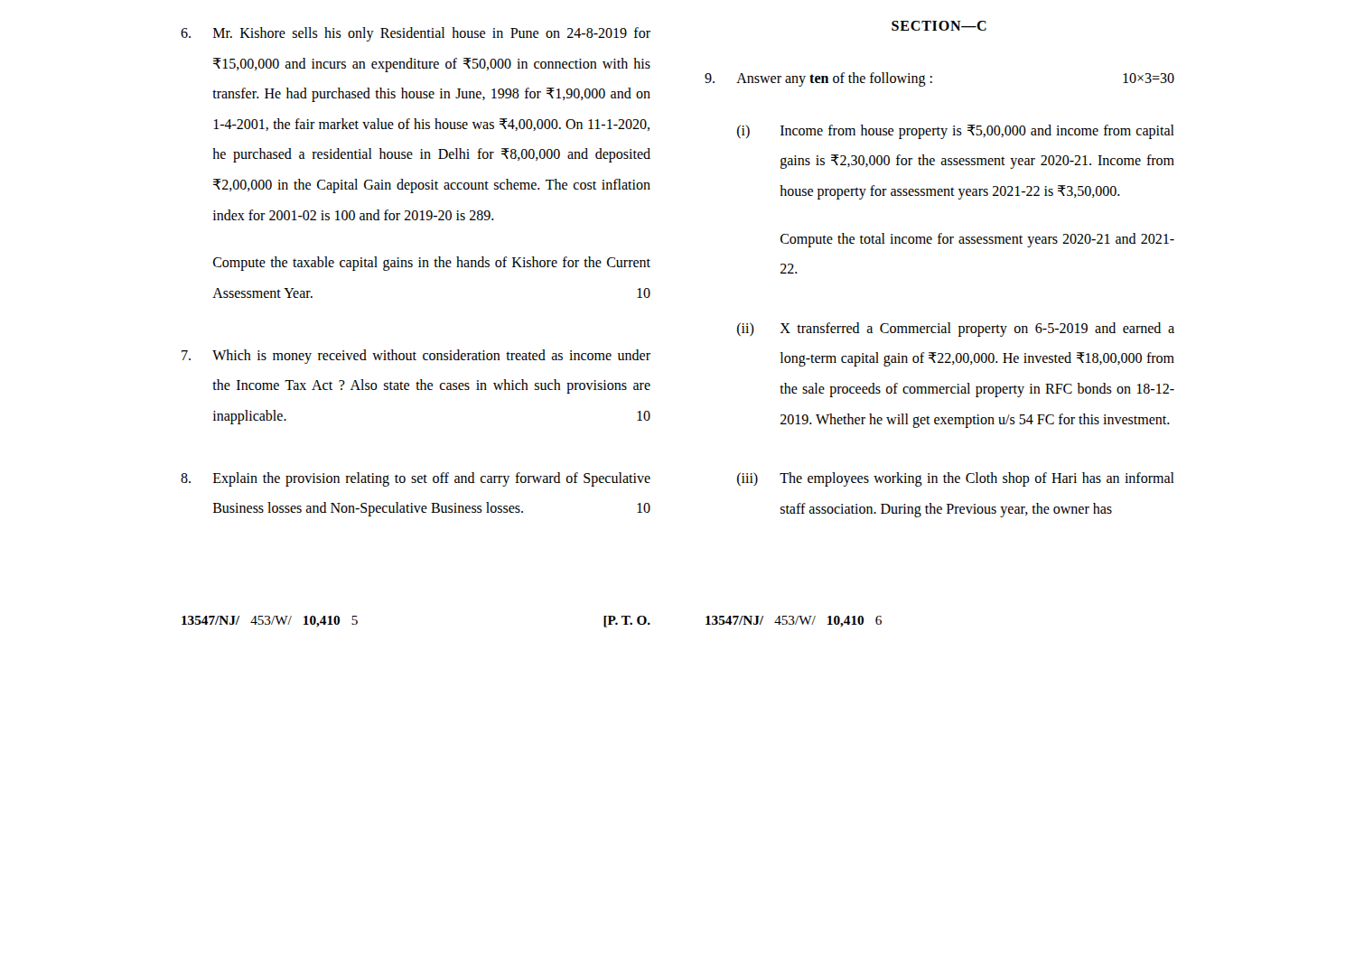6. Mr. Kishore sells his only Residential house in Pune on 24-8-2019 for ₹15,00,000 and incurs an expenditure of ₹50,000 in connection with his transfer. He had purchased this house in June, 1998 for ₹1,90,000 and on 1-4-2001, the fair market value of his house was ₹4,00,000. On 11-1-2020, he purchased a residential house in Delhi for ₹8,00,000 and deposited ₹2,00,000 in the Capital Gain deposit account scheme. The cost inflation index for 2001-02 is 100 and for 2019-20 is 289. Compute the taxable capital gains in the hands of Kishore for the Current Assessment Year. 10
7. Which is money received without consideration treated as income under the Income Tax Act ? Also state the cases in which such provisions are inapplicable. 10
8. Explain the provision relating to set off and carry forward of Speculative Business losses and Non-Speculative Business losses. 10
13547/NJ/453/W/10,410 5 [P. T. O.
SECTION—C
9. Answer any ten of the following : 10×3=30
(i) Income from house property is ₹5,00,000 and income from capital gains is ₹2,30,000 for the assessment year 2020-21. Income from house property for assessment years 2021-22 is ₹3,50,000. Compute the total income for assessment years 2020-21 and 2021-22.
(ii) X transferred a Commercial property on 6-5-2019 and earned a long-term capital gain of ₹22,00,000. He invested ₹18,00,000 from the sale proceeds of commercial property in RFC bonds on 18-12-2019. Whether he will get exemption u/s 54 FC for this investment.
(iii) The employees working in the Cloth shop of Hari has an informal staff association. During the Previous year, the owner has
13547/NJ/453/W/10,410 6